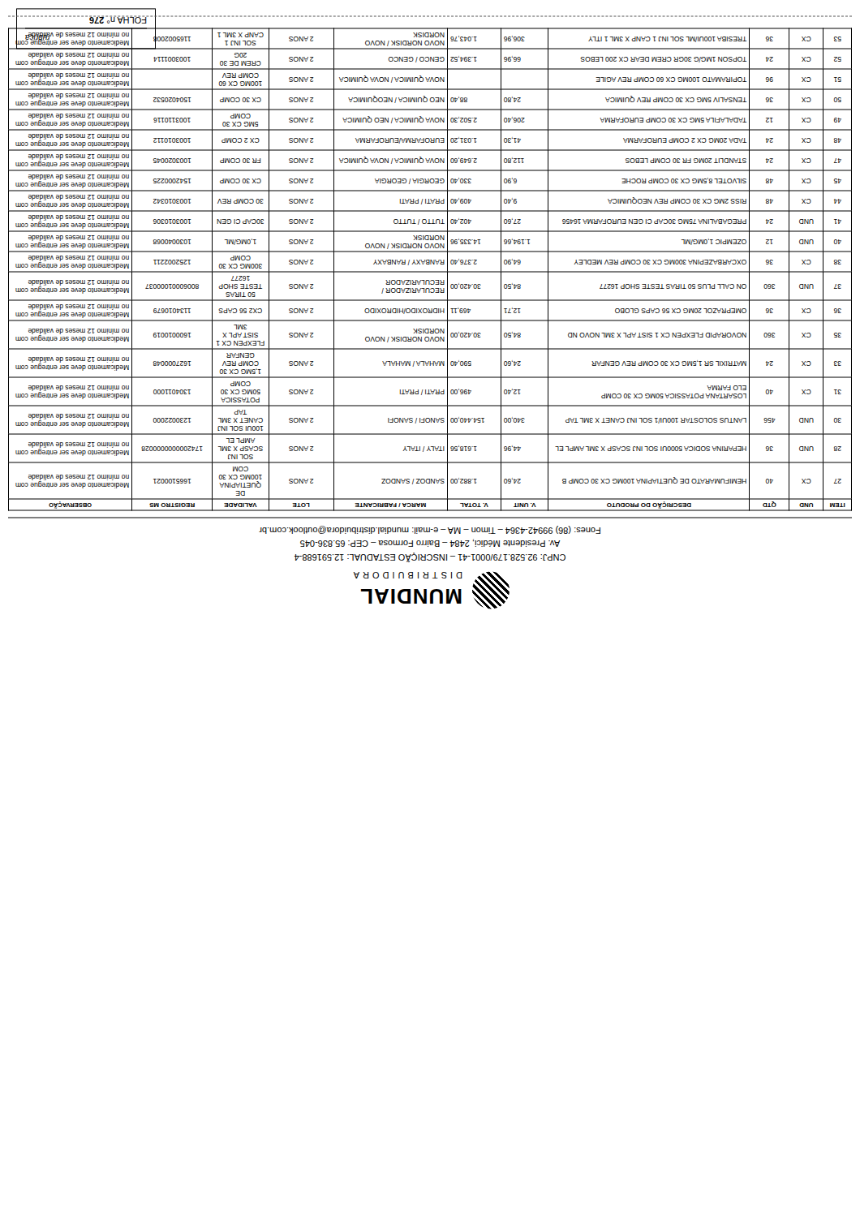rubrica
FOLHA n° 276
MUNDIAL
DISTRIBUIDORA
CNPJ: 92.528.179/0001-41 – INSCRIÇÃO ESTADUAL: 12.591688-4
Av. Presidente Médici, 2484 – Bairro Formosa – CEP: 65.836-045
Fones: (86) 99942-4364 – Timon – MA – e-mail: mundial.distribuidora@outlook.com.br
| ITEM | UND | QTD | DESCRIÇÃO DO PRODUTO | V. UNIT | V. TOTAL | MARCA / FABRICANTE | LOTE | VALIDADE | REGISTRO MS | OBSERVAÇÃO |
| --- | --- | --- | --- | --- | --- | --- | --- | --- | --- | --- |
| 27 | CX | 40 | HEMIFUMARATO DE QUETIAPINA 100MG CX 30 COMP B | 24,60 | 1.882,00 | SANDOZ / SANDOZ | 2 ANOS | DE QUETIAPINA 100MG CX 30 COM | 1665100021 | Medicamento deve ser entregue com no mínimo 12 meses de validade |
| 28 | UND | 36 | HEPARINA SODICA 5000UI SOL INJ SCASP X 3ML AMPL EL | 44,96 | 1.618,56 | ITALY / ITALY | 2 ANOS | SOL INJ SCASP X 3ML AMPL EL | 1742000000000028 | Medicamento deve ser entregue com no mínimo 12 meses de validade |
| 30 | UND | 456 | LANTUS SOLOSTAR 100UI/1 SOL INJ CANET X 3ML TAP | 340,00 | 154.440,00 | SANOFI / SANOFI | 2 ANOS | 100UI SOL INJ CANET X 3ML TAP | 1230022000 | Medicamento deve ser entregue com no mínimo 12 meses de validade |
| 31 | CX | 40 | LOSARTANA POTASSICA 50MG CX 30 COMP ELO FARMA | 12,40 | 496,00 | PRATI / PRATI | 2 ANOS | POTASSICA 50MG CX 30 COMP | 1304011000 | Medicamento deve ser entregue com no mínimo 12 meses de validade |
| 33 | CX | 24 | MATRIXIL SR 1,5MG CX 30 COMP REV GENFAR | 24,60 | 590,40 | MAHALA / MAHALA | 2 ANOS | 1,5MG CX 30 COMP REV GENFAR | 1627000048 | Medicamento deve ser entregue com no mínimo 12 meses de validade |
| 35 | CX | 360 | NOVORAPID FLEXPEN CX 1 SIST APL X 3ML NOVO ND | 84,50 | 30.420,00 | NOVO NORDISK / NOVO NORDISK | 2 ANOS | FLEXPEN CX 1 SIST APL X 3ML | 1600010019 | Medicamento deve ser entregue com no mínimo 12 meses de validade |
| 36 | CX | 36 | OMEPRAZOL 20MG CX 56 CAPS GLOBO | 12,71 | 469,11 | HIDROXIDO/HIDROXIDO | 2 ANOS | CX2 56 CAPS | 1134010679 | Medicamento deve ser entregue com no mínimo 12 meses de validade |
| 37 | UND | 360 | ON CALL PLUS 50 TIRAS TESTE SHOP 16277 | 84,50 | 30.420,00 | RECULARIZADOR / RECULARIZADOR | 2 ANOS | 50 TIRAS TESTE SHOP 16277 | 80060001000037 | Medicamento deve ser entregue com no mínimo 12 meses de validade |
| 38 | CX | 36 | OXCARBAZEPINA 300MG CX 30 COMP REV MEDLEY | 64,90 | 2.376,40 | RANBAXY / RANBAXY | 2 ANOS | 300MG CX 30 COMP | 1252002211 | Medicamento deve ser entregue com no mínimo 12 meses de validade |
| 40 | UND | 12 | OZEMPIC 1,0MG/ML | 1.194,66 | 14.335,96 | NOVO NORDISK / NOVO NORDISK | 2 ANOS | 1,0MG/ML | 1030040068 | Medicamento deve ser entregue com no mínimo 12 meses de validade |
| 41 | UND | 24 | PREGABALINA 75MG 30CAP CI GEN EUROFARMA 16456 | 27,60 | 402,40 | TUTTO / TUTTO | 2 ANOS | 30CAP CI GEN | 1003010306 | Medicamento deve ser entregue com no mínimo 12 meses de validade |
| 44 | CX | 48 | RISS 2MG CX 30 COMP REV NEOQUIMICA | 9,40 | 409,40 | PRATI / PRATI | 2 ANOS | 30 COMP REV | 1003010342 | Medicamento deve ser entregue com no mínimo 12 meses de validade |
| 45 | CX | 48 | SILVOTEL 8,5MG CX 30 COMP ROCHE | 6,90 | 330,40 | GEORGIA / GEORGIA | 2 ANOS | CX 30 COMP | 1542000225 | Medicamento deve ser entregue com no mínimo 12 meses de validade |
| 47 | CX | 24 | STANDLIT 20MG FR 30 COMP LEBOS | 112,80 | 2.649,60 | NOVA QUIMICA / NOVA QUIMICA | 2 ANOS | FR 30 COMP | 1003020045 | Medicamento deve ser entregue com no mínimo 12 meses de validade |
| 48 | CX | 24 | TADA 20MG CX 2 COMP EUROFARMA | 41,30 | 1.031,20 | EUROFARMA/EUROFARMA | 2 ANOS | CX 2 COMP | 1003010112 | Medicamento deve ser entregue com no mínimo 12 meses de validade |
| 49 | CX | 12 | TADALAFILA 5MG CX 30 COMP EUROFARMA | 206,40 | 2.502,30 | NOVA QUIMICA / NEO QUIMICA | 2 ANOS | 5MG CX 30 COMP | 1003110116 | Medicamento deve ser entregue com no mínimo 12 meses de validade |
| 50 | CX | 36 | TENSALIV 5MG CX 30 COMP REV QUIMICA | 24,80 | 88,40 | NEO QUIMICA / NEOQUIMICA | 2 ANOS | CX 30 COMP | 1504020532 | Medicamento deve ser entregue com no mínimo 12 meses de validade |
| 51 | CX | 96 | TOPIRAMATO 100MG CX 60 COMP REV AGILE | | | NOVA QUIMICA / NOVA QUIMICA | 2 ANOS | 100MG CX 60 COMP REV | | Medicamento deve ser entregue com no mínimo 12 meses de validade |
| 52 | CX | 24 | TOPSON 1MG/G 30GR CREM DEAR CX 200 LEBOS | 66,96 | 1.394,52 | GENCO / GENCO | 2 ANOS | CREM DE 30 20G | 1003001114 | Medicamento deve ser entregue com no mínimo 12 meses de validade |
| 53 | CX | 36 | TRESIBA 100UI/ML SOL INJ 1 CANP X 3ML 1 ITLY | 306,96 | 1.043,76 | NOVO NORDISK / NOVO NORDISK | 2 ANOS | SOL INJ 1 CANP X 3ML 1 | 1165002008 | Medicamento deve ser entregue com no mínimo 12 meses de validade |